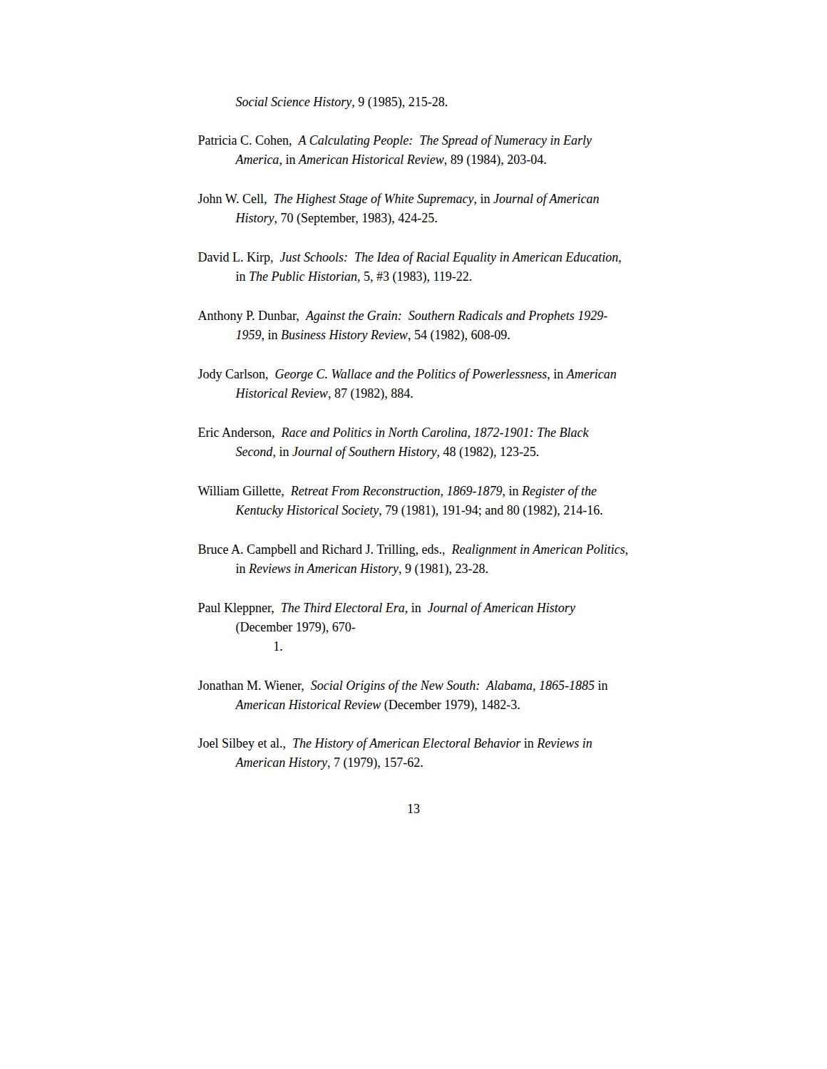Social Science History, 9 (1985), 215-28.
Patricia C. Cohen, A Calculating People: The Spread of Numeracy in Early America, in American Historical Review, 89 (1984), 203-04.
John W. Cell, The Highest Stage of White Supremacy, in Journal of American History, 70 (September, 1983), 424-25.
David L. Kirp, Just Schools: The Idea of Racial Equality in American Education, in The Public Historian, 5, #3 (1983), 119-22.
Anthony P. Dunbar, Against the Grain: Southern Radicals and Prophets 1929-1959, in Business History Review, 54 (1982), 608-09.
Jody Carlson, George C. Wallace and the Politics of Powerlessness, in American Historical Review, 87 (1982), 884.
Eric Anderson, Race and Politics in North Carolina, 1872-1901: The Black Second, in Journal of Southern History, 48 (1982), 123-25.
William Gillette, Retreat From Reconstruction, 1869-1879, in Register of the Kentucky Historical Society, 79 (1981), 191-94; and 80 (1982), 214-16.
Bruce A. Campbell and Richard J. Trilling, eds., Realignment in American Politics, in Reviews in American History, 9 (1981), 23-28.
Paul Kleppner, The Third Electoral Era, in Journal of American History (December 1979), 670-1.
Jonathan M. Wiener, Social Origins of the New South: Alabama, 1865-1885 in American Historical Review (December 1979), 1482-3.
Joel Silbey et al., The History of American Electoral Behavior in Reviews in American History, 7 (1979), 157-62.
13